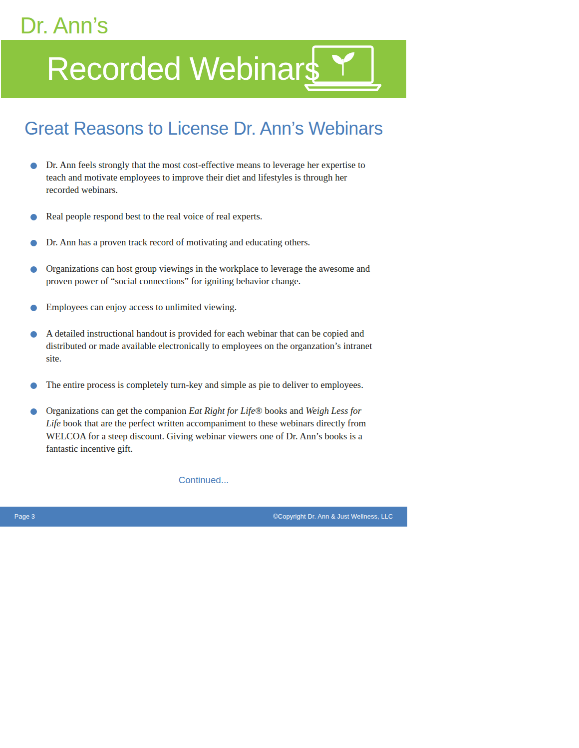Dr. Ann’s
Recorded Webinars
Great Reasons to License Dr. Ann’s Webinars
Dr. Ann feels strongly that the most cost-effective means to leverage her expertise to teach and motivate employees to improve their diet and lifestyles is through her recorded webinars.
Real people respond best to the real voice of real experts.
Dr. Ann has a proven track record of motivating and educating others.
Organizations can host group viewings in the workplace to leverage the awesome and proven power of “social connections” for igniting behavior change.
Employees can enjoy access to unlimited viewing.
A detailed instructional handout is provided for each webinar that can be copied and distributed or made available electronically to employees on the organzation’s intranet site.
The entire process is completely turn-key and simple as pie to deliver to employees.
Organizations can get the companion Eat Right for Life® books and Weigh Less for Life book that are the perfect written accompaniment to these webinars directly from WELCOA for a steep discount. Giving webinar viewers one of Dr. Ann’s books is a fantastic incentive gift.
Continued...
Page 3 ©Copyright Dr. Ann & Just Wellness, LLC